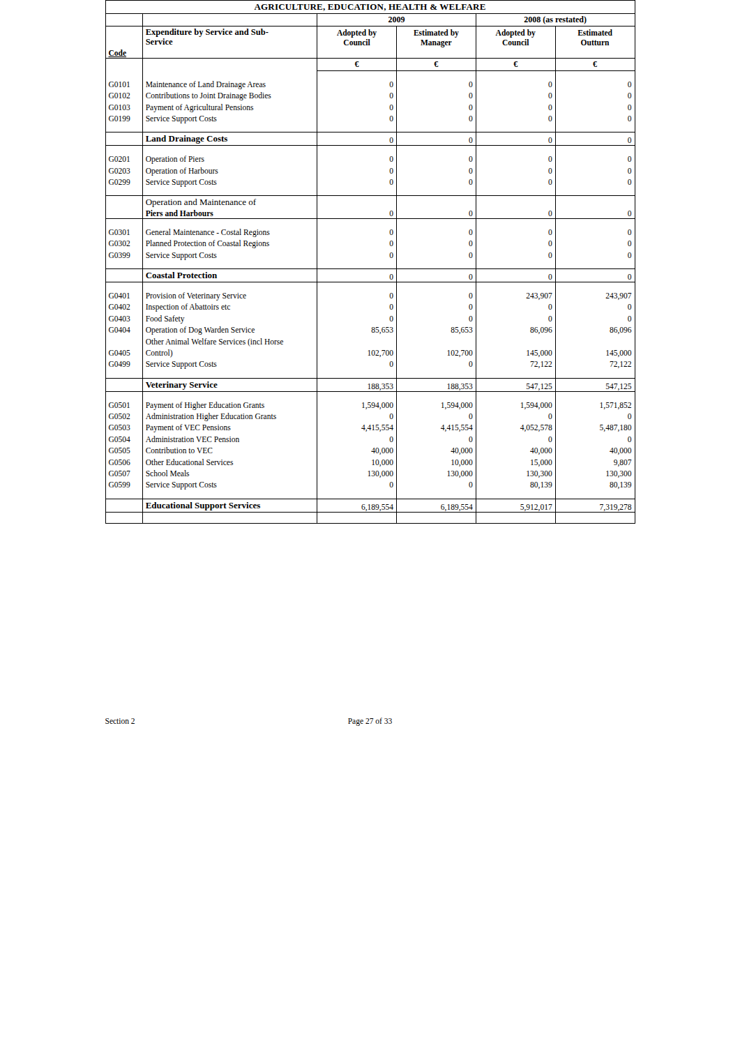| AGRICULTURE, EDUCATION, HEALTH & WELFARE |
| | | 2009 | 2008 (as restated) |
| | Expenditure by Service and Sub- Service | Adopted by Council | Estimated by Manager | Adopted by Council | Estimated Outturn |
| Code | | | | | |
| | | € | € | € | € |
| G0101 | Maintenance of Land Drainage Areas | 0 | 0 | 0 | 0 |
| G0102 | Contributions to Joint Drainage Bodies | 0 | 0 | 0 | 0 |
| G0103 | Payment of Agricultural Pensions | 0 | 0 | 0 | 0 |
| G0199 | Service Support Costs | 0 | 0 | 0 | 0 |
| | Land Drainage Costs | 0 | 0 | 0 | 0 |
| G0201 | Operation of Piers | 0 | 0 | 0 | 0 |
| G0203 | Operation of Harbours | 0 | 0 | 0 | 0 |
| G0299 | Service Support Costs | 0 | 0 | 0 | 0 |
| | Operation and Maintenance of | | | | |
| | Piers and Harbours | 0 | 0 | 0 | 0 |
| G0301 | General Maintenance - Costal Regions | 0 | 0 | 0 | 0 |
| G0302 | Planned Protection of Coastal Regions | 0 | 0 | 0 | 0 |
| G0399 | Service Support Costs | 0 | 0 | 0 | 0 |
| | Coastal Protection | 0 | 0 | 0 | 0 |
| G0401 | Provision of Veterinary Service | 0 | 0 | 243,907 | 243,907 |
| G0402 | Inspection of Abattoirs etc | 0 | 0 | 0 | 0 |
| G0403 | Food Safety | 0 | 0 | 0 | 0 |
| G0404 | Operation of Dog Warden Service | 85,653 | 85,653 | 86,096 | 86,096 |
| | Other Animal Welfare Services (incl Horse | | | | |
| G0405 | Control) | 102,700 | 102,700 | 145,000 | 145,000 |
| G0499 | Service Support Costs | 0 | 0 | 72,122 | 72,122 |
| | Veterinary Service | 188,353 | 188,353 | 547,125 | 547,125 |
| G0501 | Payment of Higher Education Grants | 1,594,000 | 1,594,000 | 1,594,000 | 1,571,852 |
| G0502 | Administration Higher Education Grants | 0 | 0 | 0 | 0 |
| G0503 | Payment of VEC Pensions | 4,415,554 | 4,415,554 | 4,052,578 | 5,487,180 |
| G0504 | Administration VEC Pension | 0 | 0 | 0 | 0 |
| G0505 | Contribution to VEC | 40,000 | 40,000 | 40,000 | 40,000 |
| G0506 | Other Educational Services | 10,000 | 10,000 | 15,000 | 9,807 |
| G0507 | School Meals | 130,000 | 130,000 | 130,300 | 130,300 |
| G0599 | Service Support Costs | 0 | 0 | 80,139 | 80,139 |
| | Educational Support Services | 6,189,554 | 6,189,554 | 5,912,017 | 7,319,278 |
Section 2
Page 27 of 33